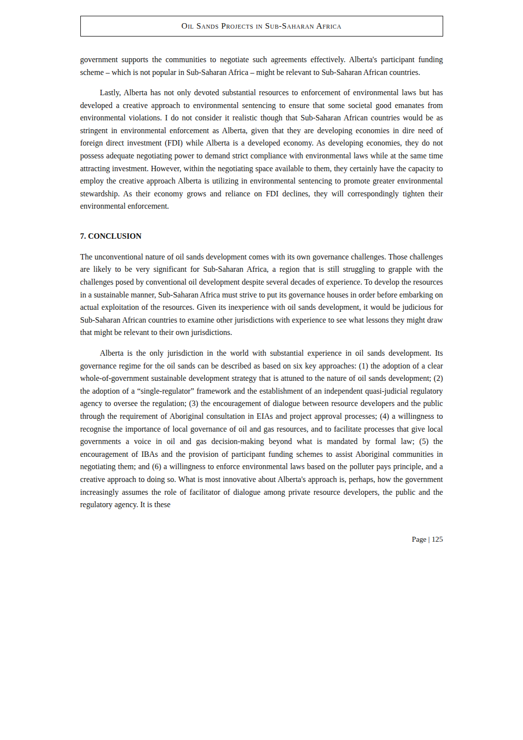Oil Sands Projects in Sub-Saharan Africa
government supports the communities to negotiate such agreements effectively. Alberta's participant funding scheme – which is not popular in Sub-Saharan Africa – might be relevant to Sub-Saharan African countries.
Lastly, Alberta has not only devoted substantial resources to enforcement of environmental laws but has developed a creative approach to environmental sentencing to ensure that some societal good emanates from environmental violations. I do not consider it realistic though that Sub-Saharan African countries would be as stringent in environmental enforcement as Alberta, given that they are developing economies in dire need of foreign direct investment (FDI) while Alberta is a developed economy. As developing economies, they do not possess adequate negotiating power to demand strict compliance with environmental laws while at the same time attracting investment. However, within the negotiating space available to them, they certainly have the capacity to employ the creative approach Alberta is utilizing in environmental sentencing to promote greater environmental stewardship. As their economy grows and reliance on FDI declines, they will correspondingly tighten their environmental enforcement.
7. Conclusion
The unconventional nature of oil sands development comes with its own governance challenges. Those challenges are likely to be very significant for Sub-Saharan Africa, a region that is still struggling to grapple with the challenges posed by conventional oil development despite several decades of experience. To develop the resources in a sustainable manner, Sub-Saharan Africa must strive to put its governance houses in order before embarking on actual exploitation of the resources. Given its inexperience with oil sands development, it would be judicious for Sub-Saharan African countries to examine other jurisdictions with experience to see what lessons they might draw that might be relevant to their own jurisdictions.
Alberta is the only jurisdiction in the world with substantial experience in oil sands development. Its governance regime for the oil sands can be described as based on six key approaches: (1) the adoption of a clear whole-of-government sustainable development strategy that is attuned to the nature of oil sands development; (2) the adoption of a “single-regulator” framework and the establishment of an independent quasi-judicial regulatory agency to oversee the regulation; (3) the encouragement of dialogue between resource developers and the public through the requirement of Aboriginal consultation in EIAs and project approval processes; (4) a willingness to recognise the importance of local governance of oil and gas resources, and to facilitate processes that give local governments a voice in oil and gas decision-making beyond what is mandated by formal law; (5) the encouragement of IBAs and the provision of participant funding schemes to assist Aboriginal communities in negotiating them; and (6) a willingness to enforce environmental laws based on the polluter pays principle, and a creative approach to doing so. What is most innovative about Alberta's approach is, perhaps, how the government increasingly assumes the role of facilitator of dialogue among private resource developers, the public and the regulatory agency. It is these
Page | 125